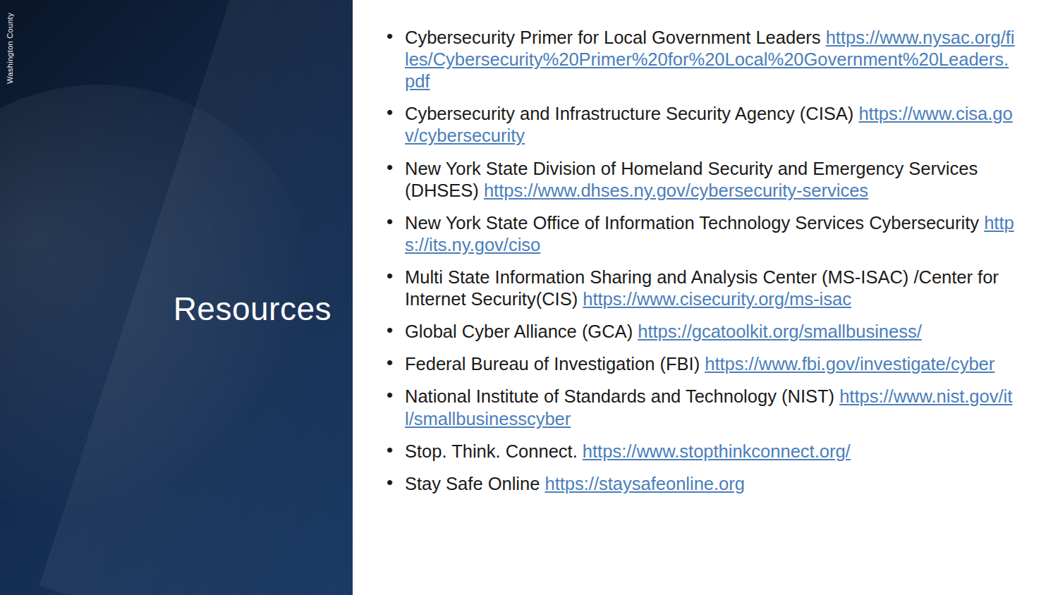Washington County
Resources
Cybersecurity Primer for Local Government Leaders https://www.nysac.org/files/Cybersecurity%20Primer%20for%20Local%20Government%20Leaders.pdf
Cybersecurity and Infrastructure Security Agency (CISA) https://www.cisa.gov/cybersecurity
New York State Division of Homeland Security and Emergency Services (DHSES) https://www.dhses.ny.gov/cybersecurity-services
New York State Office of Information Technology Services Cybersecurity https://its.ny.gov/ciso
Multi State Information Sharing and Analysis Center (MS-ISAC) /Center for Internet Security(CIS) https://www.cisecurity.org/ms-isac
Global Cyber Alliance (GCA) https://gcatoolkit.org/smallbusiness/
Federal Bureau of Investigation (FBI) https://www.fbi.gov/investigate/cyber
National Institute of Standards and Technology (NIST) https://www.nist.gov/itl/smallbusinesscyber
Stop. Think. Connect. https://www.stopthinkconnect.org/
Stay Safe Online https://staysafeonline.org